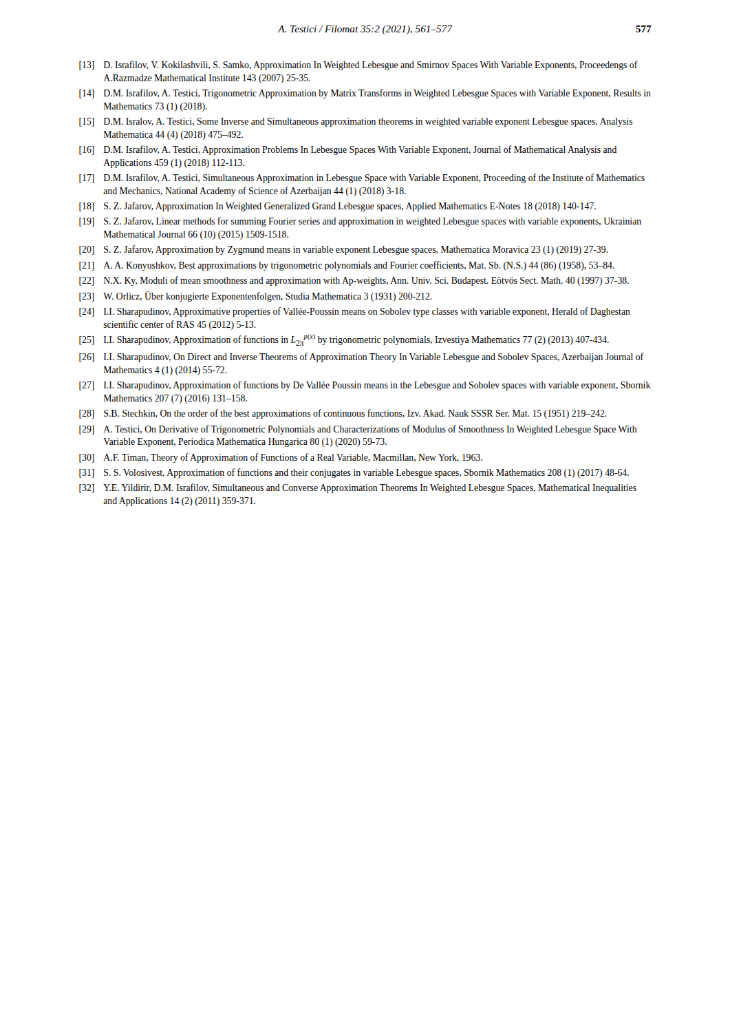A. Testici / Filomat 35:2 (2021), 561–577 577
[13] D. Israfilov, V. Kokilashvili, S. Samko, Approximation In Weighted Lebesgue and Smirnov Spaces With Variable Exponents, Proceedengs of A.Razmadze Mathematical Institute 143 (2007) 25-35.
[14] D.M. Israfilov, A. Testici, Trigonometric Approximation by Matrix Transforms in Weighted Lebesgue Spaces with Variable Exponent, Results in Mathematics 73 (1) (2018).
[15] D.M. Isralov, A. Testici, Some Inverse and Simultaneous approximation theorems in weighted variable exponent Lebesgue spaces, Analysis Mathematica 44 (4) (2018) 475–492.
[16] D.M. Israfilov, A. Testici, Approximation Problems In Lebesgue Spaces With Variable Exponent, Journal of Mathematical Analysis and Applications 459 (1) (2018) 112-113.
[17] D.M. Israfilov, A. Testici, Simultaneous Approximation in Lebesgue Space with Variable Exponent, Proceeding of the Institute of Mathematics and Mechanics, National Academy of Science of Azerbaijan 44 (1) (2018) 3-18.
[18] S. Z. Jafarov, Approximation In Weighted Generalized Grand Lebesgue spaces, Applied Mathematics E-Notes 18 (2018) 140-147.
[19] S. Z. Jafarov, Linear methods for summing Fourier series and approximation in weighted Lebesgue spaces with variable exponents, Ukrainian Mathematical Journal 66 (10) (2015) 1509-1518.
[20] S. Z. Jafarov, Approximation by Zygmund means in variable exponent Lebesgue spaces, Mathematica Moravica 23 (1) (2019) 27-39.
[21] A. A. Konyushkov, Best approximations by trigonometric polynomials and Fourier coefficients, Mat. Sb. (N.S.) 44 (86) (1958), 53–84.
[22] N.X. Ky, Moduli of mean smoothness and approximation with Ap-weights, Ann. Univ. Sci. Budapest. Eötvös Sect. Math. 40 (1997) 37-38.
[23] W. Orlicz, Über konjugierte Exponentenfolgen, Studia Mathematica 3 (1931) 200-212.
[24] I.I. Sharapudinov, Approximative properties of Vallée-Poussin means on Sobolev type classes with variable exponent, Herald of Daghestan scientific center of RAS 45 (2012) 5-13.
[25] I.I. Sharapudinov, Approximation of functions in L2πp(x) by trigonometric polynomials, Izvestiya Mathematics 77 (2) (2013) 407-434.
[26] I.I. Sharapudinov, On Direct and Inverse Theorems of Approximation Theory In Variable Lebesgue and Sobolev Spaces, Azerbaijan Journal of Mathematics 4 (1) (2014) 55-72.
[27] I.I. Sharapudinov, Approximation of functions by De Vallée Poussin means in the Lebesgue and Sobolev spaces with variable exponent, Sbornik Mathematics 207 (7) (2016) 131–158.
[28] S.B. Stechkin, On the order of the best approximations of continuous functions, Izv. Akad. Nauk SSSR Ser. Mat. 15 (1951) 219–242.
[29] A. Testici, On Derivative of Trigonometric Polynomials and Characterizations of Modulus of Smoothness In Weighted Lebesgue Space With Variable Exponent, Periodica Mathematica Hungarica 80 (1) (2020) 59-73.
[30] A.F. Timan, Theory of Approximation of Functions of a Real Variable, Macmillan, New York, 1963.
[31] S. S. Volosivest, Approximation of functions and their conjugates in variable Lebesgue spaces, Sbornik Mathematics 208 (1) (2017) 48-64.
[32] Y.E. Yildirir, D.M. Israfilov, Simultaneous and Converse Approximation Theorems In Weighted Lebesgue Spaces, Mathematical Inequalities and Applications 14 (2) (2011) 359-371.